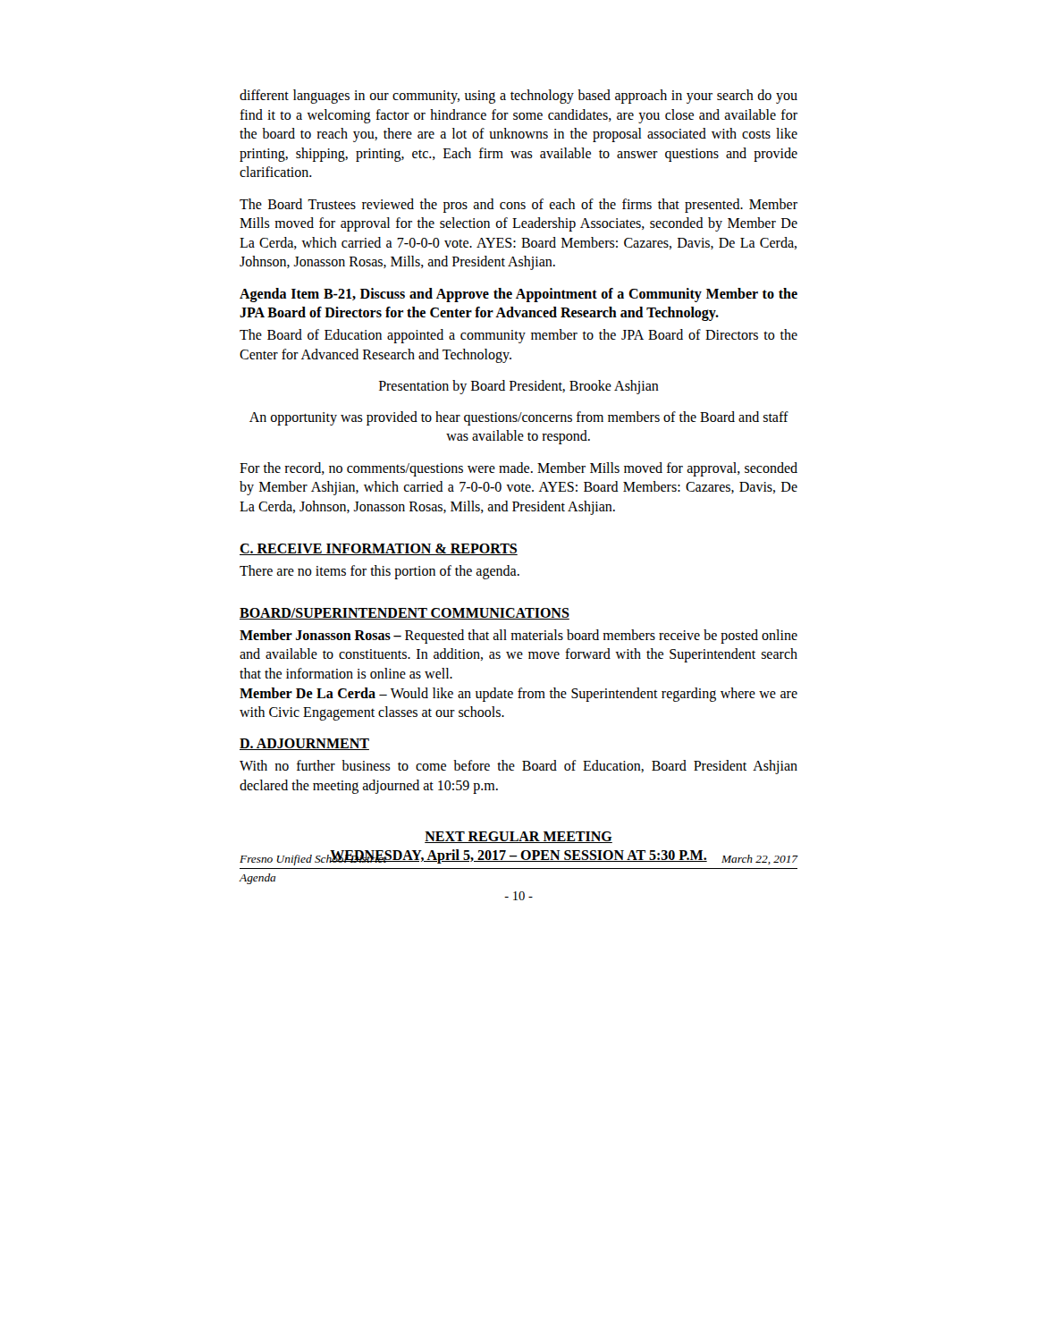different languages in our community, using a technology based approach in your search do you find it to a welcoming factor or hindrance for some candidates, are you close and available for the board to reach you, there are a lot of unknowns in the proposal associated with costs like printing, shipping, printing, etc., Each firm was available to answer questions and provide clarification.
The Board Trustees reviewed the pros and cons of each of the firms that presented. Member Mills moved for approval for the selection of Leadership Associates, seconded by Member De La Cerda, which carried a 7-0-0-0 vote. AYES: Board Members: Cazares, Davis, De La Cerda, Johnson, Jonasson Rosas, Mills, and President Ashjian.
Agenda Item B-21, Discuss and Approve the Appointment of a Community Member to the JPA Board of Directors for the Center for Advanced Research and Technology.
The Board of Education appointed a community member to the JPA Board of Directors to the Center for Advanced Research and Technology.
Presentation by Board President, Brooke Ashjian
An opportunity was provided to hear questions/concerns from members of the Board and staff was available to respond.
For the record, no comments/questions were made. Member Mills moved for approval, seconded by Member Ashjian, which carried a 7-0-0-0 vote. AYES: Board Members: Cazares, Davis, De La Cerda, Johnson, Jonasson Rosas, Mills, and President Ashjian.
C. RECEIVE INFORMATION & REPORTS
There are no items for this portion of the agenda.
BOARD/SUPERINTENDENT COMMUNICATIONS
Member Jonasson Rosas – Requested that all materials board members receive be posted online and available to constituents. In addition, as we move forward with the Superintendent search that the information is online as well.
Member De La Cerda – Would like an update from the Superintendent regarding where we are with Civic Engagement classes at our schools.
D. ADJOURNMENT
With no further business to come before the Board of Education, Board President Ashjian declared the meeting adjourned at 10:59 p.m.
NEXT REGULAR MEETING
WEDNESDAY, April 5, 2017 – OPEN SESSION AT 5:30 P.M.
Fresno Unified School District March 22, 2017
Agenda
- 10 -